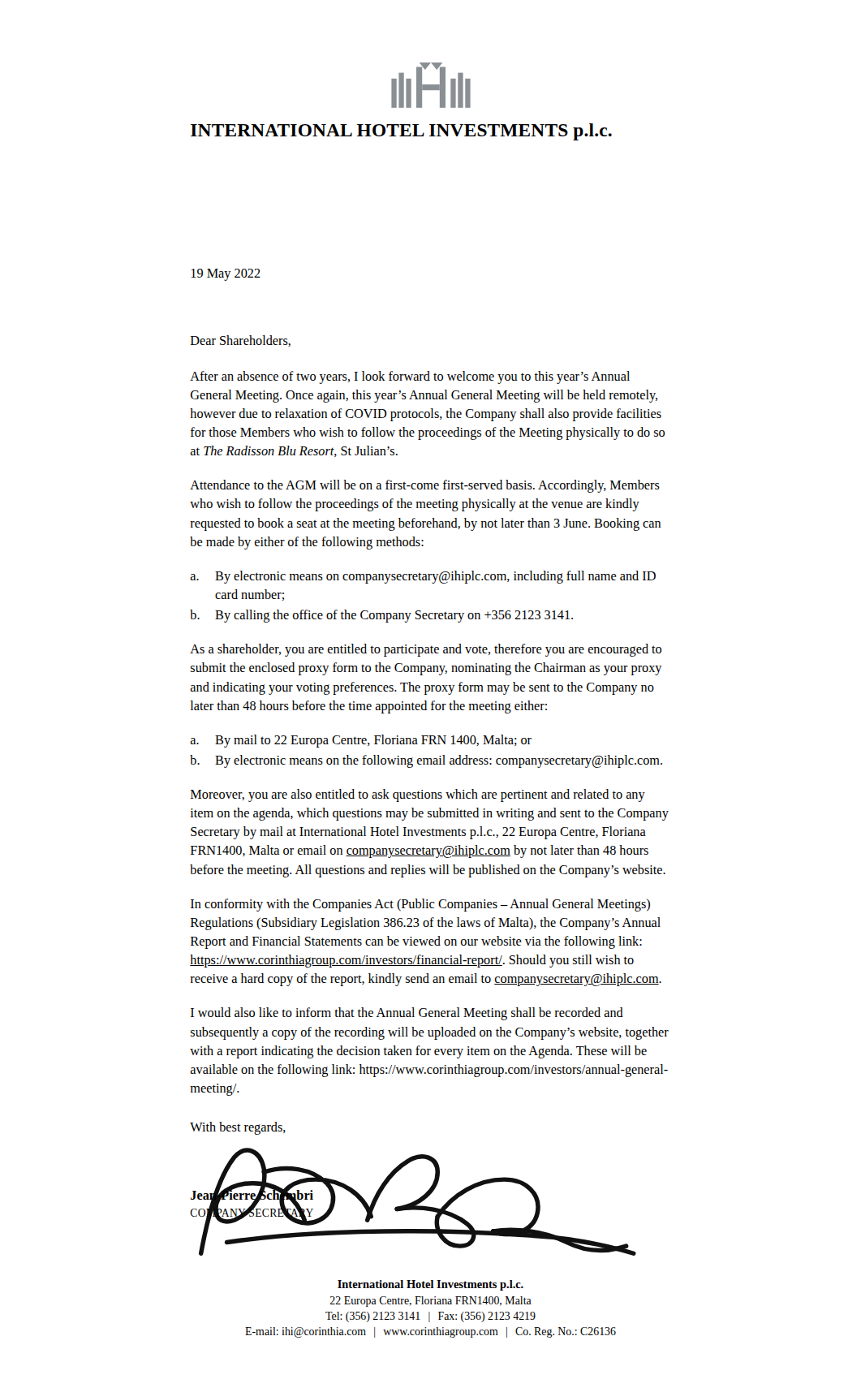INTERNATIONAL HOTEL INVESTMENTS p.l.c.
19 May 2022
Dear Shareholders,
After an absence of two years, I look forward to welcome you to this year’s Annual General Meeting. Once again, this year’s Annual General Meeting will be held remotely, however due to relaxation of COVID protocols, the Company shall also provide facilities for those Members who wish to follow the proceedings of the Meeting physically to do so at The Radisson Blu Resort, St Julian’s.
Attendance to the AGM will be on a first-come first-served basis. Accordingly, Members who wish to follow the proceedings of the meeting physically at the venue are kindly requested to book a seat at the meeting beforehand, by not later than 3 June. Booking can be made by either of the following methods:
a. By electronic means on companysecretary@ihiplc.com, including full name and ID card number;
b. By calling the office of the Company Secretary on +356 2123 3141.
As a shareholder, you are entitled to participate and vote, therefore you are encouraged to submit the enclosed proxy form to the Company, nominating the Chairman as your proxy and indicating your voting preferences. The proxy form may be sent to the Company no later than 48 hours before the time appointed for the meeting either:
a. By mail to 22 Europa Centre, Floriana FRN 1400, Malta; or
b. By electronic means on the following email address: companysecretary@ihiplc.com.
Moreover, you are also entitled to ask questions which are pertinent and related to any item on the agenda, which questions may be submitted in writing and sent to the Company Secretary by mail at International Hotel Investments p.l.c., 22 Europa Centre, Floriana FRN1400, Malta or email on companysecretary@ihiplc.com by not later than 48 hours before the meeting. All questions and replies will be published on the Company’s website.
In conformity with the Companies Act (Public Companies – Annual General Meetings) Regulations (Subsidiary Legislation 386.23 of the laws of Malta), the Company’s Annual Report and Financial Statements can be viewed on our website via the following link: https://www.corinthiagroup.com/investors/financial-report/. Should you still wish to receive a hard copy of the report, kindly send an email to companysecretary@ihiplc.com.
I would also like to inform that the Annual General Meeting shall be recorded and subsequently a copy of the recording will be uploaded on the Company’s website, together with a report indicating the decision taken for every item on the Agenda. These will be available on the following link: https://www.corinthiagroup.com/investors/annual-general-meeting/.
With best regards,
Jean-Pierre Schembri
COMPANY SECRETARY
International Hotel Investments p.l.c.
22 Europa Centre, Floriana FRN1400, Malta
Tel: (356) 2123 3141 | Fax: (356) 2123 4219
E-mail: ihi@corinthia.com | www.corinthiagroup.com | Co. Reg. No.: C26136